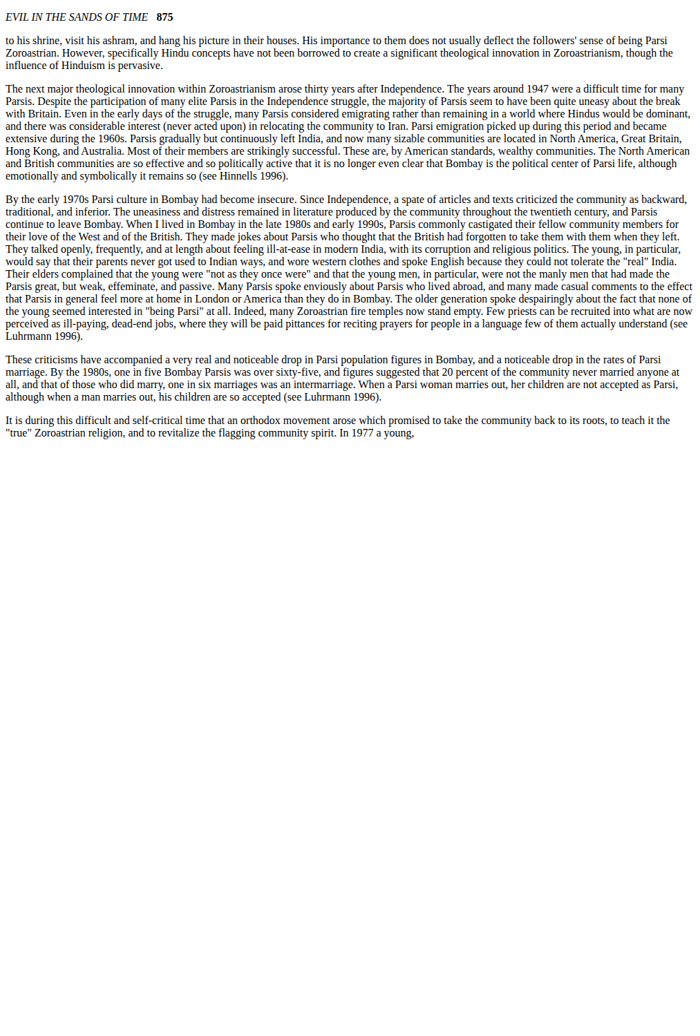EVIL IN THE SANDS OF TIME 875
to his shrine, visit his ashram, and hang his picture in their houses. His importance to them does not usually deflect the followers' sense of being Parsi Zoroastrian. However, specifically Hindu concepts have not been borrowed to create a significant theological innovation in Zoroastrianism, though the influence of Hinduism is pervasive.
The next major theological innovation within Zoroastrianism arose thirty years after Independence. The years around 1947 were a difficult time for many Parsis. Despite the participation of many elite Parsis in the Independence struggle, the majority of Parsis seem to have been quite uneasy about the break with Britain. Even in the early days of the struggle, many Parsis considered emigrating rather than remaining in a world where Hindus would be dominant, and there was considerable interest (never acted upon) in relocating the community to Iran. Parsi emigration picked up during this period and became extensive during the 1960s. Parsis gradually but continuously left India, and now many sizable communities are located in North America, Great Britain, Hong Kong, and Australia. Most of their members are strikingly successful. These are, by American standards, wealthy communities. The North American and British communities are so effective and so politically active that it is no longer even clear that Bombay is the political center of Parsi life, although emotionally and symbolically it remains so (see Hinnells 1996).
By the early 1970s Parsi culture in Bombay had become insecure. Since Independence, a spate of articles and texts criticized the community as backward, traditional, and inferior. The uneasiness and distress remained in literature produced by the community throughout the twentieth century, and Parsis continue to leave Bombay. When I lived in Bombay in the late 1980s and early 1990s, Parsis commonly castigated their fellow community members for their love of the West and of the British. They made jokes about Parsis who thought that the British had forgotten to take them with them when they left. They talked openly, frequently, and at length about feeling ill-at-ease in modern India, with its corruption and religious politics. The young, in particular, would say that their parents never got used to Indian ways, and wore western clothes and spoke English because they could not tolerate the "real" India. Their elders complained that the young were "not as they once were" and that the young men, in particular, were not the manly men that had made the Parsis great, but weak, effeminate, and passive. Many Parsis spoke enviously about Parsis who lived abroad, and many made casual comments to the effect that Parsis in general feel more at home in London or America than they do in Bombay. The older generation spoke despairingly about the fact that none of the young seemed interested in "being Parsi" at all. Indeed, many Zoroastrian fire temples now stand empty. Few priests can be recruited into what are now perceived as ill-paying, dead-end jobs, where they will be paid pittances for reciting prayers for people in a language few of them actually understand (see Luhrmann 1996).
These criticisms have accompanied a very real and noticeable drop in Parsi population figures in Bombay, and a noticeable drop in the rates of Parsi marriage. By the 1980s, one in five Bombay Parsis was over sixty-five, and figures suggested that 20 percent of the community never married anyone at all, and that of those who did marry, one in six marriages was an intermarriage. When a Parsi woman marries out, her children are not accepted as Parsi, although when a man marries out, his children are so accepted (see Luhrmann 1996).
It is during this difficult and self-critical time that an orthodox movement arose which promised to take the community back to its roots, to teach it the "true" Zoroastrian religion, and to revitalize the flagging community spirit. In 1977 a young,